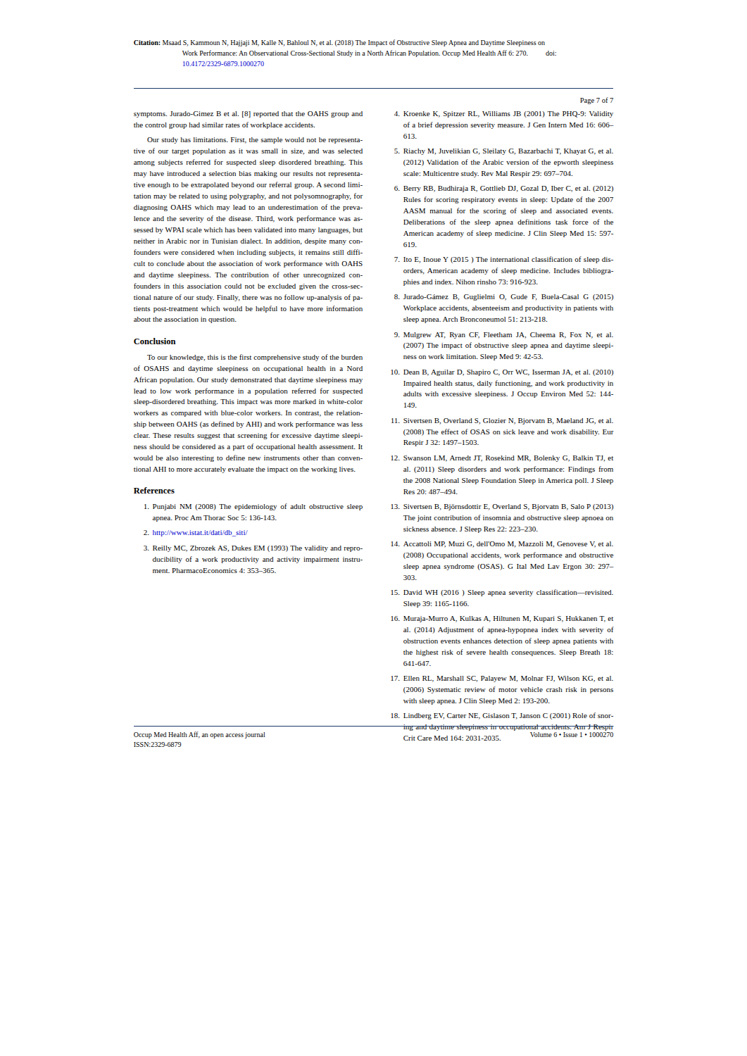Citation: Msaad S, Kammoun N, Hajjaji M, Kalle N, Bahloul N, et al. (2018) The Impact of Obstructive Sleep Apnea and Daytime Sleepiness on
Work Performance: An Observational Cross-Sectional Study in a North African Population. Occup Med Health Aff 6: 270. doi:
10.4172/2329-6879.1000270
Page 7 of 7
symptoms. Jurado-Gimez B et al. [8] reported that the OAHS group and the control group had similar rates of workplace accidents.
Our study has limitations. First, the sample would not be representative of our target population as it was small in size, and was selected among subjects referred for suspected sleep disordered breathing. This may have introduced a selection bias making our results not representative enough to be extrapolated beyond our referral group. A second limitation may be related to using polygraphy, and not polysomnography, for diagnosing OAHS which may lead to an underestimation of the prevalence and the severity of the disease. Third, work performance was assessed by WPAI scale which has been validated into many languages, but neither in Arabic nor in Tunisian dialect. In addition, despite many confounders were considered when including subjects, it remains still difficult to conclude about the association of work performance with OAHS and daytime sleepiness. The contribution of other unrecognized confounders in this association could not be excluded given the cross-sectional nature of our study. Finally, there was no follow up-analysis of patients post-treatment which would be helpful to have more information about the association in question.
Conclusion
To our knowledge, this is the first comprehensive study of the burden of OSAHS and daytime sleepiness on occupational health in a Nord African population. Our study demonstrated that daytime sleepiness may lead to low work performance in a population referred for suspected sleep-disordered breathing. This impact was more marked in white-color workers as compared with blue-color workers. In contrast, the relationship between OAHS (as defined by AHI) and work performance was less clear. These results suggest that screening for excessive daytime sleepiness should be considered as a part of occupational health assessment. It would be also interesting to define new instruments other than conventional AHI to more accurately evaluate the impact on the working lives.
References
Punjabi NM (2008) The epidemiology of adult obstructive sleep apnea. Proc Am Thorac Soc 5: 136-143.
http://www.istat.it/dati/db_siti/
Reilly MC, Zbrozek AS, Dukes EM (1993) The validity and reproducibility of a work productivity and activity impairment instrument. PharmacoEconomics 4: 353–365.
Kroenke K, Spitzer RL, Williams JB (2001) The PHQ-9: Validity of a brief depression severity measure. J Gen Intern Med 16: 606–613.
Riachy M, Juvelikian G, Sleilaty G, Bazarbachi T, Khayat G, et al. (2012) Validation of the Arabic version of the epworth sleepiness scale: Multicentre study. Rev Mal Respir 29: 697–704.
Berry RB, Budhiraja R, Gottlieb DJ, Gozal D, Iber C, et al. (2012) Rules for scoring respiratory events in sleep: Update of the 2007 AASM manual for the scoring of sleep and associated events. Deliberations of the sleep apnea definitions task force of the American academy of sleep medicine. J Clin Sleep Med 15: 597-619.
Ito E, Inoue Y (2015 ) The international classification of sleep disorders, American academy of sleep medicine. Includes bibliographies and index. Nihon rinsho 73: 916-923.
Jurado-Gámez B, Guglielmi O, Gude F, Buela-Casal G (2015) Workplace accidents, absenteeism and productivity in patients with sleep apnea. Arch Bronconeumol 51: 213-218.
Mulgrew AT, Ryan CF, Fleetham JA, Cheema R, Fox N, et al. (2007) The impact of obstructive sleep apnea and daytime sleepiness on work limitation. Sleep Med 9: 42-53.
Dean B, Aguilar D, Shapiro C, Orr WC, Isserman JA, et al. (2010) Impaired health status, daily functioning, and work productivity in adults with excessive sleepiness. J Occup Environ Med 52: 144-149.
Sivertsen B, Overland S, Glozier N, Bjorvatn B, Maeland JG, et al. (2008) The effect of OSAS on sick leave and work disability. Eur Respir J 32: 1497–1503.
Swanson LM, Arnedt JT, Rosekind MR, Bolenky G, Balkin TJ, et al. (2011) Sleep disorders and work performance: Findings from the 2008 National Sleep Foundation Sleep in America poll. J Sleep Res 20: 487–494.
Sivertsen B, Björnsdottir E, Overland S, Bjorvatn B, Salo P (2013) The joint contribution of insomnia and obstructive sleep apnoea on sickness absence. J Sleep Res 22: 223–230.
Accattoli MP, Muzi G, dell'Omo M, Mazzoli M, Genovese V, et al. (2008) Occupational accidents, work performance and obstructive sleep apnea syndrome (OSAS). G Ital Med Lav Ergon 30: 297–303.
David WH (2016 ) Sleep apnea severity classification—revisited. Sleep 39: 1165-1166.
Muraja-Murro A, Kulkas A, Hiltunen M, Kupari S, Hukkanen T, et al. (2014) Adjustment of apnea-hypopnea index with severity of obstruction events enhances detection of sleep apnea patients with the highest risk of severe health consequences. Sleep Breath 18: 641-647.
Ellen RL, Marshall SC, Palayew M, Molnar FJ, Wilson KG, et al. (2006) Systematic review of motor vehicle crash risk in persons with sleep apnea. J Clin Sleep Med 2: 193-200.
Lindberg EV, Carter NE, Gislason T, Janson C (2001) Role of snoring and daytime sleepiness in occupational accidents. Am J Respir Crit Care Med 164: 2031-2035.
Occup Med Health Aff, an open access journal
ISSN:2329-6879
Volume 6 • Issue 1 • 1000270